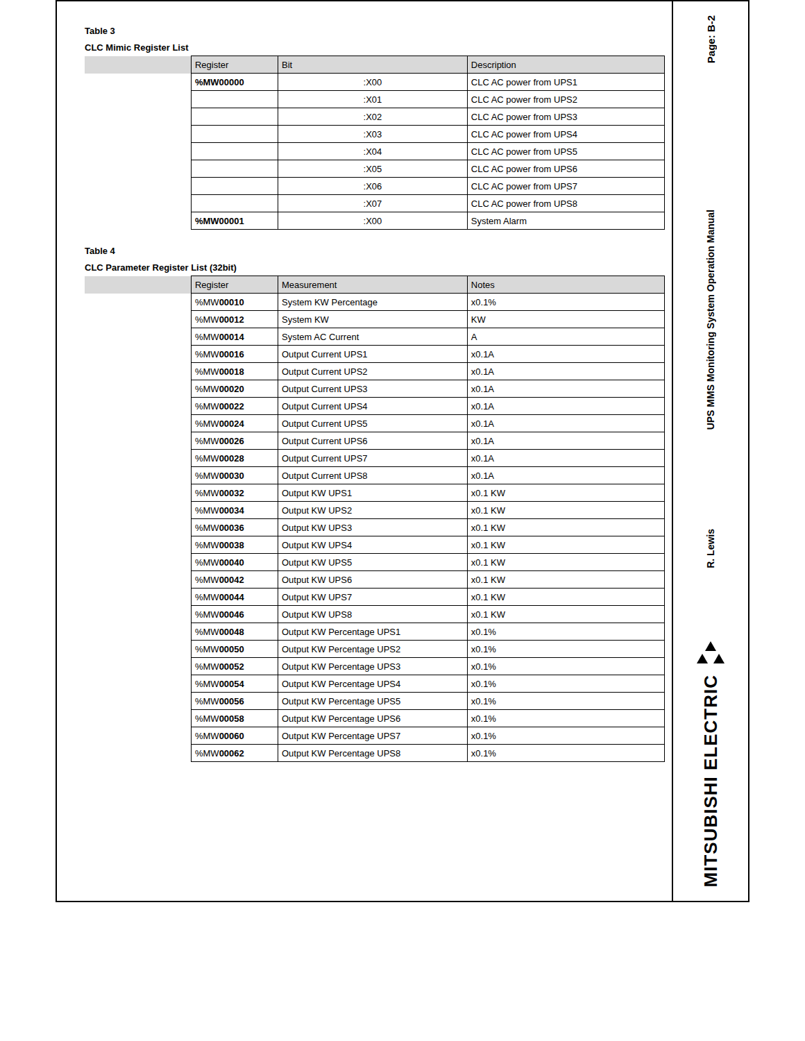Page: B-2
UPS MMS Monitoring System Operation Manual
R. Lewis
MITSUBISHI ELECTRIC
| Table 3 | | | |
| CLC Mimic Register List | | |
| | Register | Bit | Description |
| | %MW00000 | :X00 | CLC AC power from UPS1 |
| | | :X01 | CLC AC power from UPS2 |
| | | :X02 | CLC AC power from UPS3 |
| | | :X03 | CLC AC power from UPS4 |
| | | :X04 | CLC AC power from UPS5 |
| | | :X05 | CLC AC power from UPS6 |
| | | :X06 | CLC AC power from UPS7 |
| | | :X07 | CLC AC power from UPS8 |
| | %MW00001 | :X00 | System Alarm |
| Table 4 | | | |
| CLC Parameter Register List (32bit) | |
| | Register | Measurement | Notes |
| | %MW 00010 | System KW Percentage | x0.1% |
| | %MW 00012 | System KW | KW |
| | %MW 00014 | System AC Current | A |
| | %MW 00016 | Output Current UPS1 | x0.1A |
| | %MW 00018 | Output Current UPS2 | x0.1A |
| | %MW 00020 | Output Current UPS3 | x0.1A |
| | %MW 00022 | Output Current UPS4 | x0.1A |
| | %MW 00024 | Output Current UPS5 | x0.1A |
| | %MW 00026 | Output Current UPS6 | x0.1A |
| | %MW 00028 | Output Current UPS7 | x0.1A |
| | %MW 00030 | Output Current UPS8 | x0.1A |
| | %MW 00032 | Output KW UPS1 | x0.1 KW |
| | %MW 00034 | Output KW UPS2 | x0.1 KW |
| | %MW 00036 | Output KW UPS3 | x0.1 KW |
| | %MW 00038 | Output KW UPS4 | x0.1 KW |
| | %MW 00040 | Output KW UPS5 | x0.1 KW |
| | %MW 00042 | Output KW UPS6 | x0.1 KW |
| | %MW 00044 | Output KW UPS7 | x0.1 KW |
| | %MW 00046 | Output KW UPS8 | x0.1 KW |
| | %MW 00048 | Output KW Percentage UPS1 | x0.1% |
| | %MW 00050 | Output KW Percentage UPS2 | x0.1% |
| | %MW 00052 | Output KW Percentage UPS3 | x0.1% |
| | %MW 00054 | Output KW Percentage UPS4 | x0.1% |
| | %MW 00056 | Output KW Percentage UPS5 | x0.1% |
| | %MW 00058 | Output KW Percentage UPS6 | x0.1% |
| | %MW 00060 | Output KW Percentage UPS7 | x0.1% |
| | %MW 00062 | Output KW Percentage UPS8 | x0.1% |